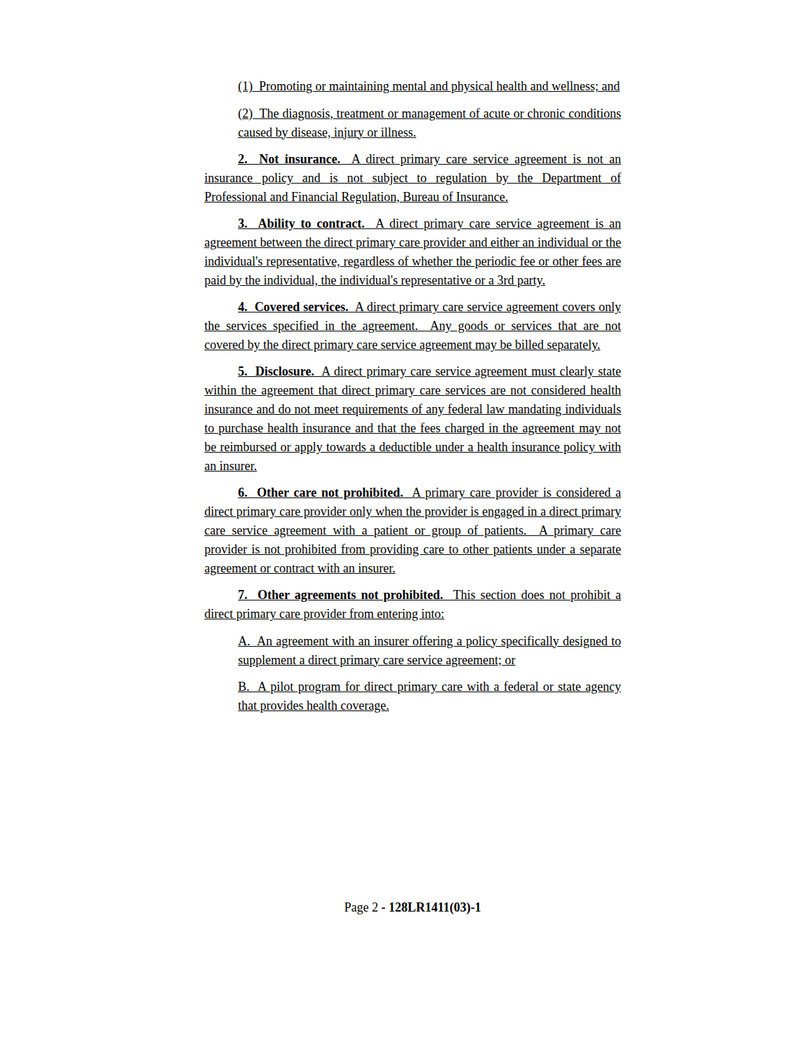(1) Promoting or maintaining mental and physical health and wellness; and
(2) The diagnosis, treatment or management of acute or chronic conditions caused by disease, injury or illness.
2. Not insurance. A direct primary care service agreement is not an insurance policy and is not subject to regulation by the Department of Professional and Financial Regulation, Bureau of Insurance.
3. Ability to contract. A direct primary care service agreement is an agreement between the direct primary care provider and either an individual or the individual's representative, regardless of whether the periodic fee or other fees are paid by the individual, the individual's representative or a 3rd party.
4. Covered services. A direct primary care service agreement covers only the services specified in the agreement. Any goods or services that are not covered by the direct primary care service agreement may be billed separately.
5. Disclosure. A direct primary care service agreement must clearly state within the agreement that direct primary care services are not considered health insurance and do not meet requirements of any federal law mandating individuals to purchase health insurance and that the fees charged in the agreement may not be reimbursed or apply towards a deductible under a health insurance policy with an insurer.
6. Other care not prohibited. A primary care provider is considered a direct primary care provider only when the provider is engaged in a direct primary care service agreement with a patient or group of patients. A primary care provider is not prohibited from providing care to other patients under a separate agreement or contract with an insurer.
7. Other agreements not prohibited. This section does not prohibit a direct primary care provider from entering into:
A. An agreement with an insurer offering a policy specifically designed to supplement a direct primary care service agreement; or
B. A pilot program for direct primary care with a federal or state agency that provides health coverage.
Page 2 - 128LR1411(03)-1